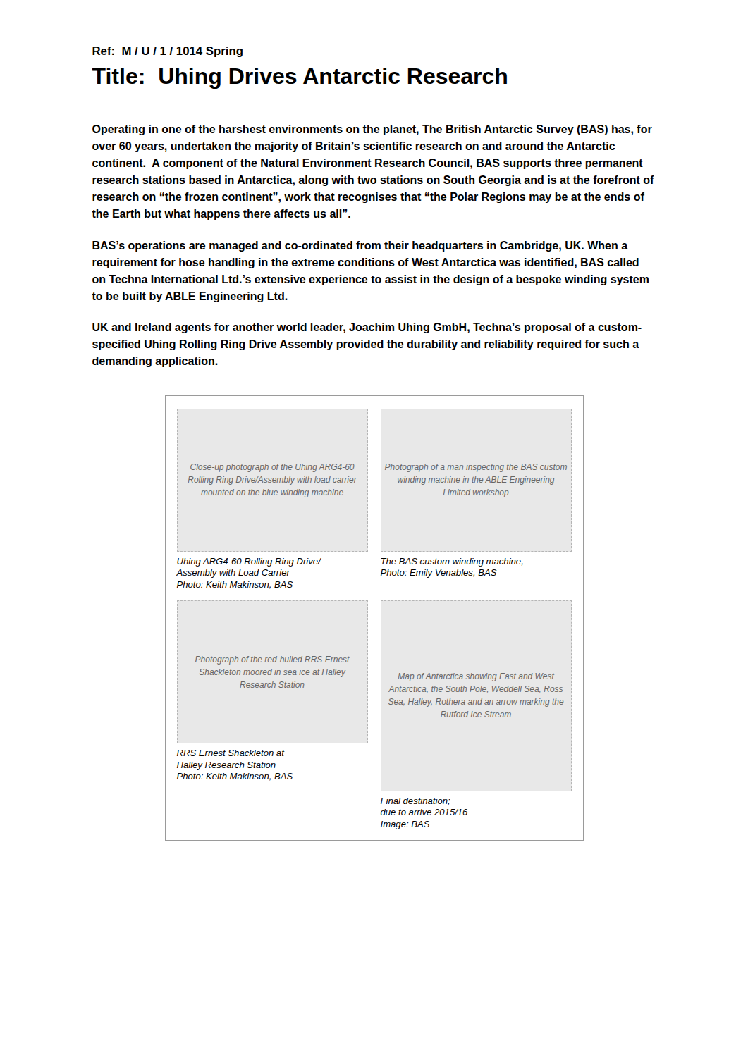Ref: M / U / 1 / 1014 Spring
Title: Uhing Drives Antarctic Research
Operating in one of the harshest environments on the planet, The British Antarctic Survey (BAS) has, for over 60 years, undertaken the majority of Britain’s scientific research on and around the Antarctic continent. A component of the Natural Environment Research Council, BAS supports three permanent research stations based in Antarctica, along with two stations on South Georgia and is at the forefront of research on “the frozen continent”, work that recognises that “the Polar Regions may be at the ends of the Earth but what happens there affects us all”.
BAS’s operations are managed and co-ordinated from their headquarters in Cambridge, UK. When a requirement for hose handling in the extreme conditions of West Antarctica was identified, BAS called on Techna International Ltd.’s extensive experience to assist in the design of a bespoke winding system to be built by ABLE Engineering Ltd.
UK and Ireland agents for another world leader, Joachim Uhing GmbH, Techna’s proposal of a custom-specified Uhing Rolling Ring Drive Assembly provided the durability and reliability required for such a demanding application.
Close-up photograph of the Uhing ARG4-60 Rolling Ring Drive/Assembly with load carrier mounted on the blue winding machine
Uhing ARG4-60 Rolling Ring Drive/
Assembly with Load Carrier
Photo: Keith Makinson, BAS
Photograph of a man inspecting the BAS custom winding machine in the ABLE Engineering Limited workshop
The BAS custom winding machine,
Photo: Emily Venables, BAS
Photograph of the red-hulled RRS Ernest Shackleton moored in sea ice at Halley Research Station
RRS Ernest Shackleton at
Halley Research Station
Photo: Keith Makinson, BAS
Map of Antarctica showing East and West Antarctica, the South Pole, Weddell Sea, Ross Sea, Halley, Rothera and an arrow marking the Rutford Ice Stream
Final destination;
due to arrive 2015/16
Image: BAS